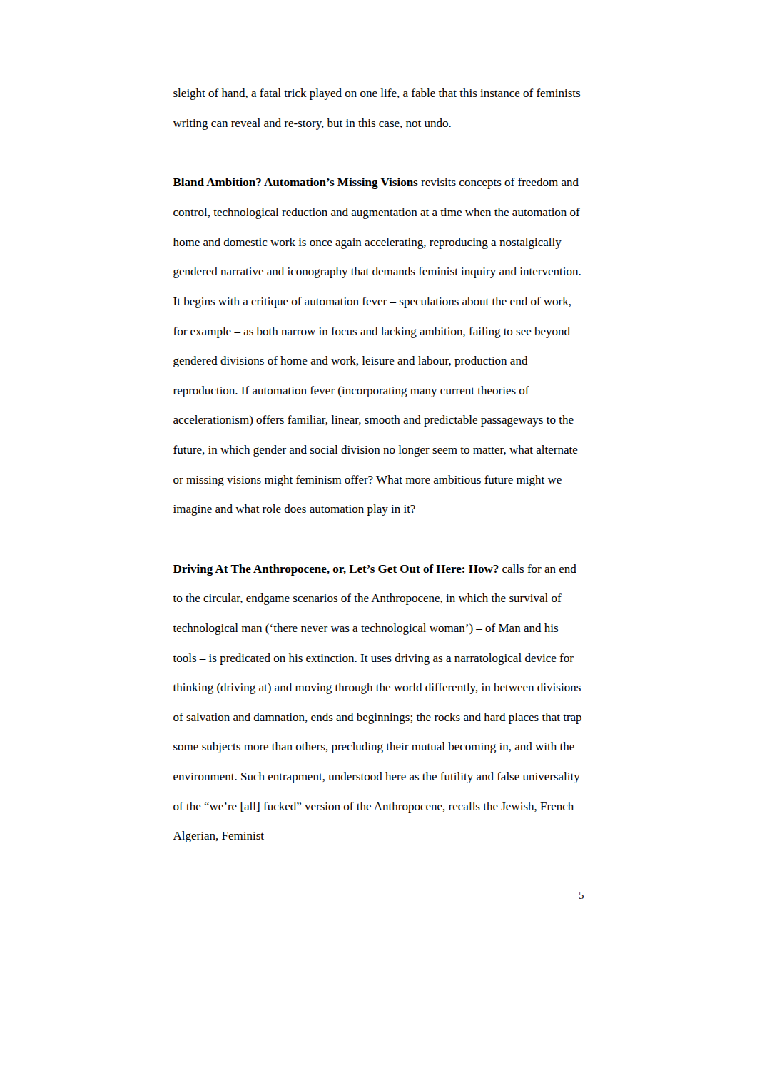sleight of hand, a fatal trick played on one life, a fable that this instance of feminists writing can reveal and re-story, but in this case, not undo.
Bland Ambition? Automation’s Missing Visions revisits concepts of freedom and control, technological reduction and augmentation at a time when the automation of home and domestic work is once again accelerating, reproducing a nostalgically gendered narrative and iconography that demands feminist inquiry and intervention. It begins with a critique of automation fever – speculations about the end of work, for example – as both narrow in focus and lacking ambition, failing to see beyond gendered divisions of home and work, leisure and labour, production and reproduction. If automation fever (incorporating many current theories of accelerationism) offers familiar, linear, smooth and predictable passageways to the future, in which gender and social division no longer seem to matter, what alternate or missing visions might feminism offer? What more ambitious future might we imagine and what role does automation play in it?
Driving At The Anthropocene, or, Let’s Get Out of Here: How? calls for an end to the circular, endgame scenarios of the Anthropocene, in which the survival of technological man (‘there never was a technological woman’) – of Man and his tools – is predicated on his extinction. It uses driving as a narratological device for thinking (driving at) and moving through the world differently, in between divisions of salvation and damnation, ends and beginnings; the rocks and hard places that trap some subjects more than others, precluding their mutual becoming in, and with the environment. Such entrapment, understood here as the futility and false universality of the “we’re [all] fucked” version of the Anthropocene, recalls the Jewish, French Algerian, Feminist
5